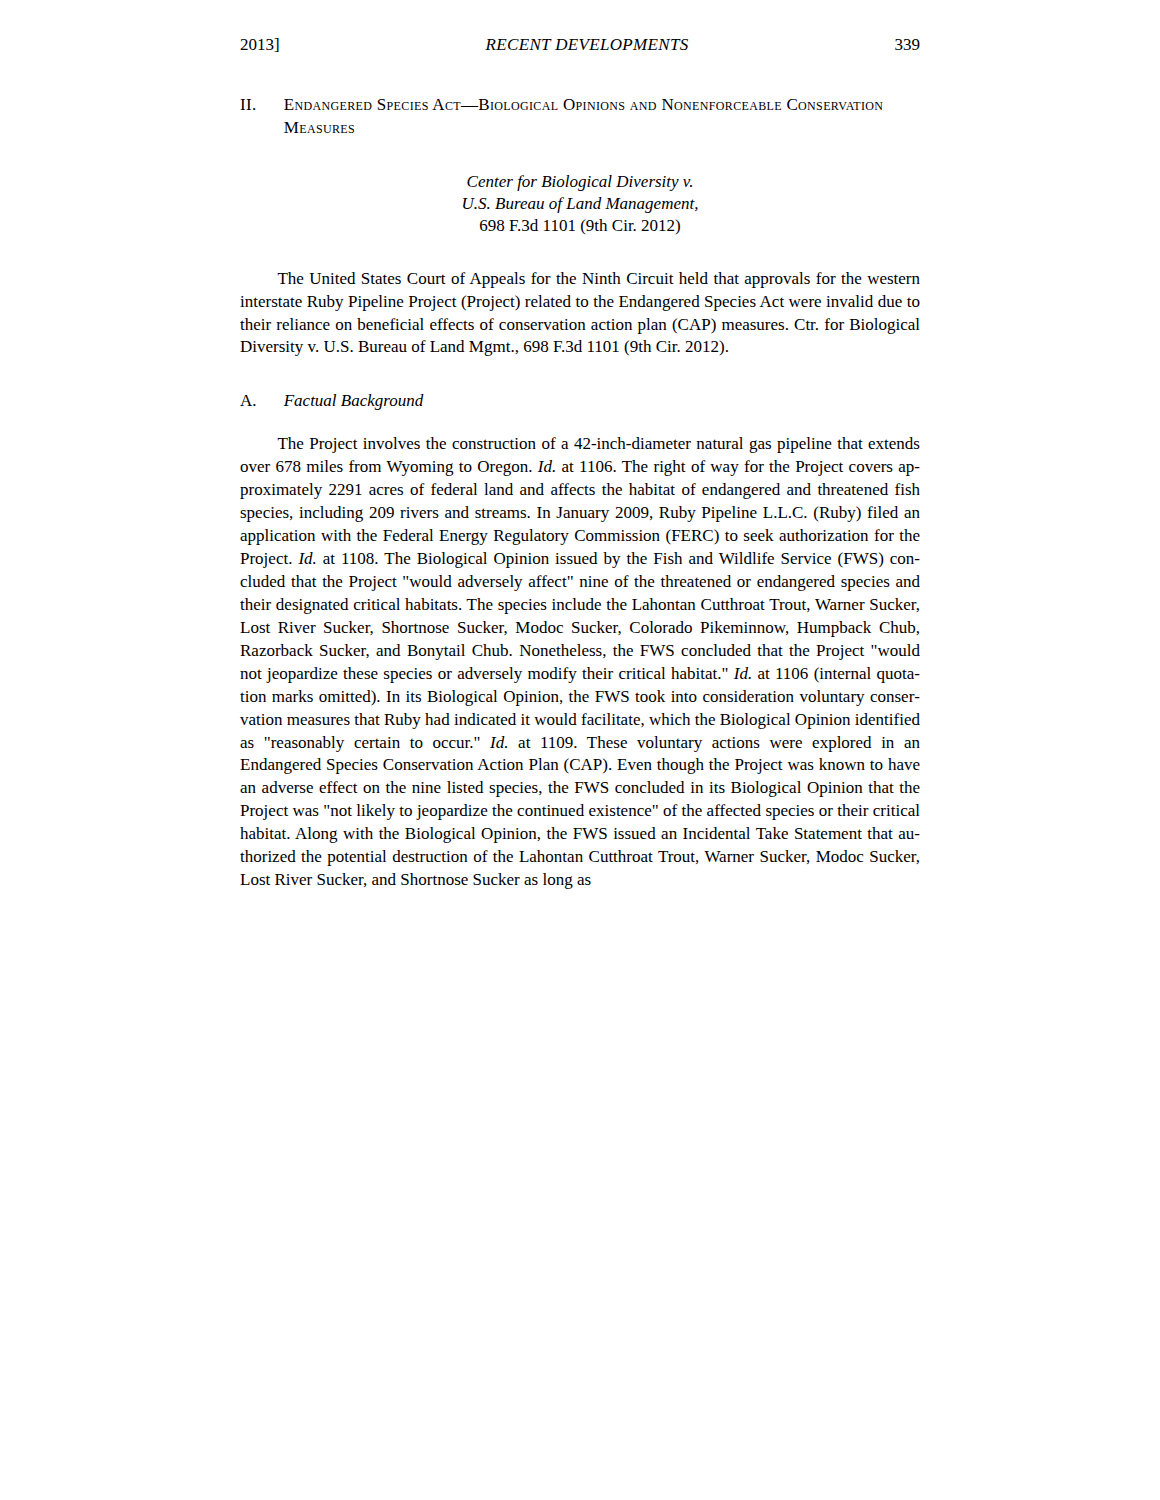2013] RECENT DEVELOPMENTS 339
II. Endangered Species Act—Biological Opinions and Nonenforceable Conservation Measures
Center for Biological Diversity v.
U.S. Bureau of Land Management,
698 F.3d 1101 (9th Cir. 2012)
The United States Court of Appeals for the Ninth Circuit held that approvals for the western interstate Ruby Pipeline Project (Project) related to the Endangered Species Act were invalid due to their reliance on beneficial effects of conservation action plan (CAP) measures. Ctr. for Biological Diversity v. U.S. Bureau of Land Mgmt., 698 F.3d 1101 (9th Cir. 2012).
A. Factual Background
The Project involves the construction of a 42-inch-diameter natural gas pipeline that extends over 678 miles from Wyoming to Oregon. Id. at 1106. The right of way for the Project covers approximately 2291 acres of federal land and affects the habitat of endangered and threatened fish species, including 209 rivers and streams. In January 2009, Ruby Pipeline L.L.C. (Ruby) filed an application with the Federal Energy Regulatory Commission (FERC) to seek authorization for the Project. Id. at 1108. The Biological Opinion issued by the Fish and Wildlife Service (FWS) concluded that the Project "would adversely affect" nine of the threatened or endangered species and their designated critical habitats. The species include the Lahontan Cutthroat Trout, Warner Sucker, Lost River Sucker, Shortnose Sucker, Modoc Sucker, Colorado Pikeminnow, Humpback Chub, Razorback Sucker, and Bonytail Chub. Nonetheless, the FWS concluded that the Project "would not jeopardize these species or adversely modify their critical habitat." Id. at 1106 (internal quotation marks omitted). In its Biological Opinion, the FWS took into consideration voluntary conservation measures that Ruby had indicated it would facilitate, which the Biological Opinion identified as "reasonably certain to occur." Id. at 1109. These voluntary actions were explored in an Endangered Species Conservation Action Plan (CAP). Even though the Project was known to have an adverse effect on the nine listed species, the FWS concluded in its Biological Opinion that the Project was "not likely to jeopardize the continued existence" of the affected species or their critical habitat. Along with the Biological Opinion, the FWS issued an Incidental Take Statement that authorized the potential destruction of the Lahontan Cutthroat Trout, Warner Sucker, Modoc Sucker, Lost River Sucker, and Shortnose Sucker as long as